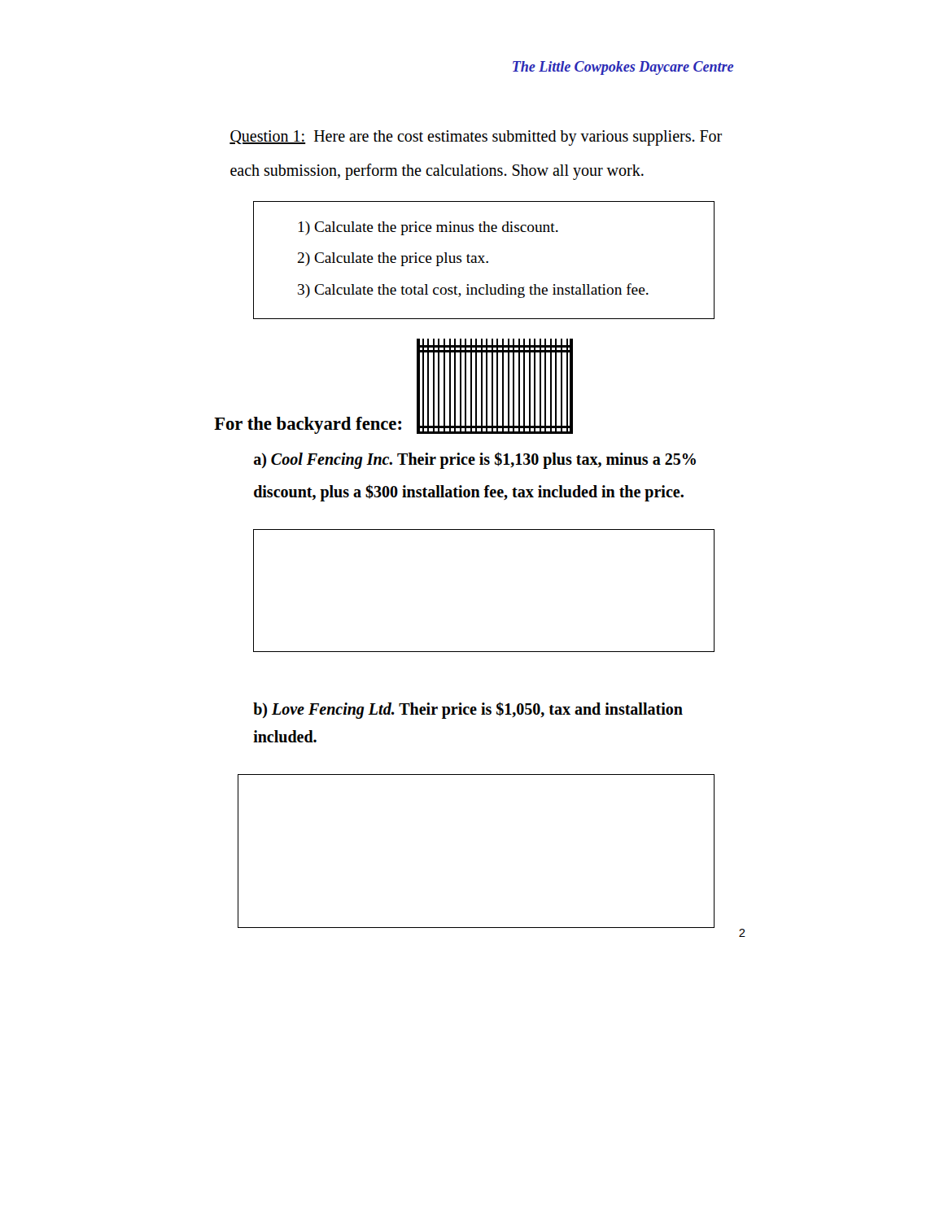The Little Cowpokes Daycare Centre
Question 1: Here are the cost estimates submitted by various suppliers. For each submission, perform the calculations. Show all your work.
1) Calculate the price minus the discount.
2) Calculate the price plus tax.
3) Calculate the total cost, including the installation fee.
For the backyard fence:
a) Cool Fencing Inc. Their price is $1,130 plus tax, minus a 25% discount, plus a $300 installation fee, tax included in the price.
b) Love Fencing Ltd. Their price is $1,050, tax and installation included.
2